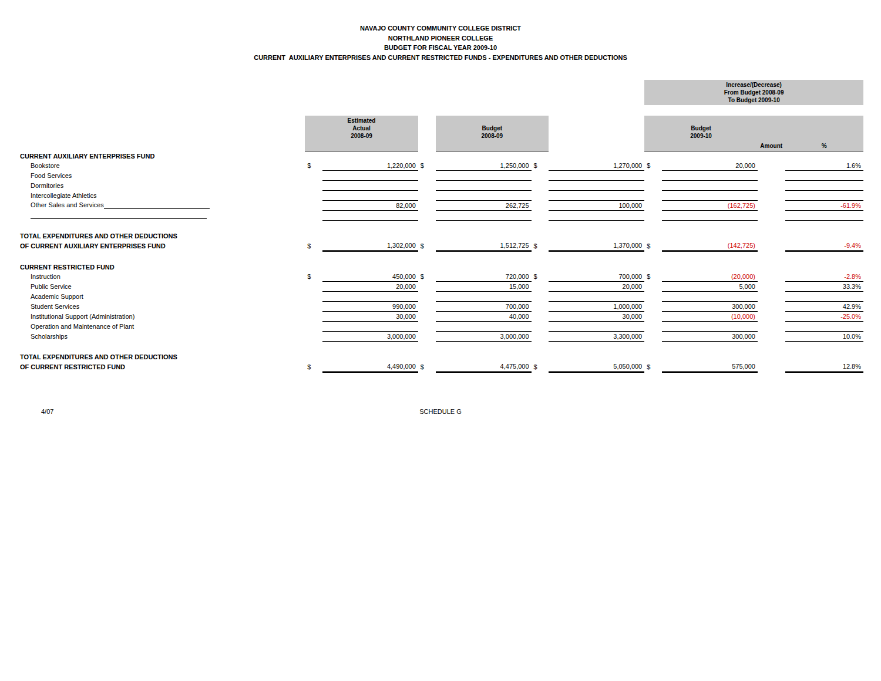NAVAJO COUNTY COMMUNITY COLLEGE DISTRICT
NORTHLAND PIONEER COLLEGE
BUDGET FOR FISCAL YEAR 2009-10
CURRENT AUXILIARY ENTERPRISES AND CURRENT RESTRICTED FUNDS - EXPENDITURES AND OTHER DEDUCTIONS
| | Increase/(Decrease) From Budget 2008-09 To Budget 2009-10 |
| | Estimated Actual 2008-09 | | Budget 2008-09 | | Budget 2009-10 | |
| | | | | | | Amount | % |
| CURRENT AUXILIARY ENTERPRISES FUND | |
| Bookstore | $ | 1,220,000 | $ | 1,250,000 | $ | 1,270,000 | $ | 20,000 | | 1.6% |
| Food Services | | | | | | | | | | |
| Dormitories | | | | | | | | | | |
| Intercollegiate Athletics | | | | | | | | | | |
| Other Sales and Services | | 82,000 | | 262,725 | | 100,000 | | (162,725) | | -61.9% |
| TOTAL EXPENDITURES AND OTHER DEDUCTIONS | |
| OF CURRENT AUXILIARY ENTERPRISES FUND | $ | 1,302,000 | $ | 1,512,725 | $ | 1,370,000 | $ | (142,725) | | -9.4% |
| CURRENT RESTRICTED FUND | |
| Instruction | $ | 450,000 | $ | 720,000 | $ | 700,000 | $ | (20,000) | | -2.8% |
| Public Service | | 20,000 | | 15,000 | | 20,000 | | 5,000 | | 33.3% |
| Academic Support | | | | | | | | | | |
| Student Services | | 990,000 | | 700,000 | | 1,000,000 | | 300,000 | | 42.9% |
| Institutional Support (Administration) | | 30,000 | | 40,000 | | 30,000 | | (10,000) | | -25.0% |
| Operation and Maintenance of Plant | | | | | | | | | | |
| Scholarships | | 3,000,000 | | 3,000,000 | | 3,300,000 | | 300,000 | | 10.0% |
| TOTAL EXPENDITURES AND OTHER DEDUCTIONS | |
| OF CURRENT RESTRICTED FUND | $ | 4,490,000 | $ | 4,475,000 | $ | 5,050,000 | $ | 575,000 | | 12.8% |
4/07
SCHEDULE G